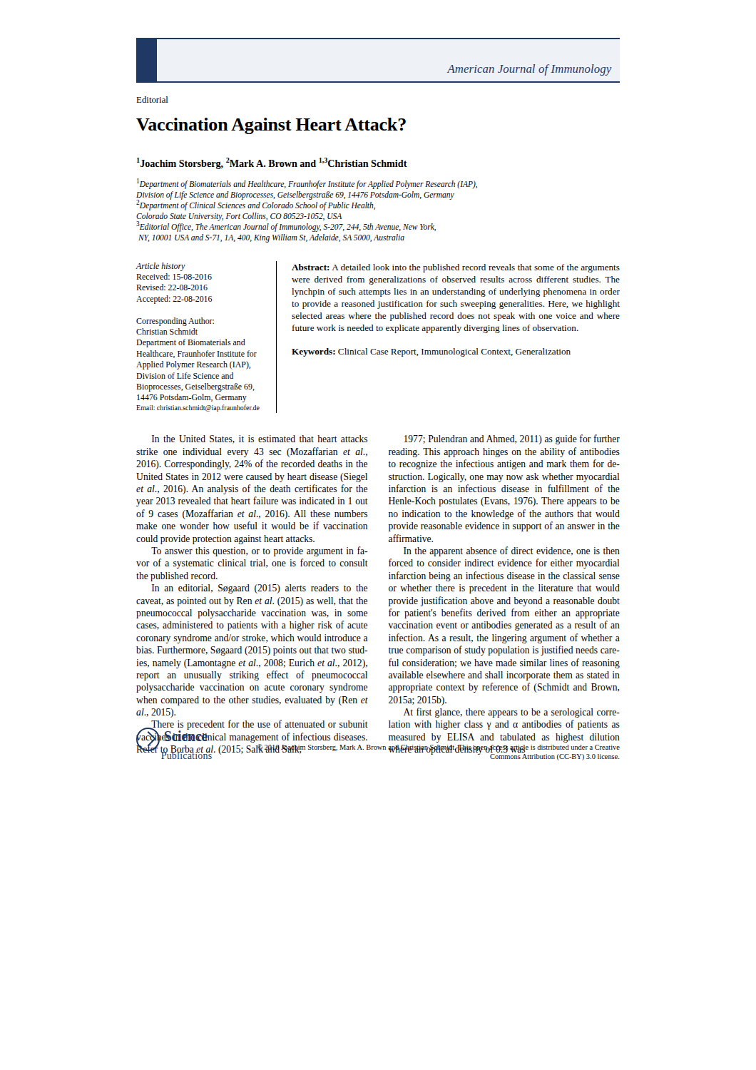American Journal of Immunology
Editorial
Vaccination Against Heart Attack?
1Joachim Storsberg, 2Mark A. Brown and 1,3Christian Schmidt
1Department of Biomaterials and Healthcare, Fraunhofer Institute for Applied Polymer Research (IAP),
Division of Life Science and Bioprocesses, Geiselbergstraße 69, 14476 Potsdam-Golm, Germany
2Department of Clinical Sciences and Colorado School of Public Health,
Colorado State University, Fort Collins, CO 80523-1052, USA
3Editorial Office, The American Journal of Immunology, S-207, 244, 5th Avenue, New York,
NY, 10001 USA and S-71, 1A, 400, King William St, Adelaide, SA 5000, Australia
Article history
Received: 15-08-2016
Revised: 22-08-2016
Accepted: 22-08-2016
Corresponding Author:
Christian Schmidt
Department of Biomaterials and Healthcare, Fraunhofer Institute for Applied Polymer Research (IAP), Division of Life Science and Bioprocesses, Geiselbergstraße 69, 14476 Potsdam‑Golm, Germany
Email: christian.schmidt@iap.fraunhofer.de
Abstract: A detailed look into the published record reveals that some of the arguments were derived from generalizations of observed results across different studies. The lynchpin of such attempts lies in an understanding of underlying phenomena in order to provide a reasoned justification for such sweeping generalities. Here, we highlight selected areas where the published record does not speak with one voice and where future work is needed to explicate apparently diverging lines of observation.
Keywords: Clinical Case Report, Immunological Context, Generalization
In the United States, it is estimated that heart attacks strike one individual every 43 sec (Mozaffarian et al., 2016). Correspondingly, 24% of the recorded deaths in the United States in 2012 were caused by heart disease (Siegel et al., 2016). An analysis of the death certificates for the year 2013 revealed that heart failure was indicated in 1 out of 9 cases (Mozaffarian et al., 2016). All these numbers make one wonder how useful it would be if vaccination could provide protection against heart attacks.
To answer this question, or to provide argument in favor of a systematic clinical trial, one is forced to consult the published record.
In an editorial, Søgaard (2015) alerts readers to the caveat, as pointed out by Ren et al. (2015) as well, that the pneumococcal polysaccharide vaccination was, in some cases, administered to patients with a higher risk of acute coronary syndrome and/or stroke, which would introduce a bias. Furthermore, Søgaard (2015) points out that two studies, namely (Lamontagne et al., 2008; Eurich et al., 2012), report an unusually striking effect of pneumococcal polysaccharide vaccination on acute coronary syndrome when compared to the other studies, evaluated by (Ren et al., 2015).
There is precedent for the use of attenuated or subunit vaccines in the clinical management of infectious diseases. Refer to Borba et al. (2015; Salk and Salk,
1977; Pulendran and Ahmed, 2011) as guide for further reading. This approach hinges on the ability of antibodies to recognize the infectious antigen and mark them for destruction. Logically, one may now ask whether myocardial infarction is an infectious disease in fulfillment of the Henle-Koch postulates (Evans, 1976). There appears to be no indication to the knowledge of the authors that would provide reasonable evidence in support of an answer in the affirmative.
In the apparent absence of direct evidence, one is then forced to consider indirect evidence for either myocardial infarction being an infectious disease in the classical sense or whether there is precedent in the literature that would provide justification above and beyond a reasonable doubt for patient's benefits derived from either an appropriate vaccination event or antibodies generated as a result of an infection. As a result, the lingering argument of whether a true comparison of study population is justified needs careful consideration; we have made similar lines of reasoning available elsewhere and shall incorporate them as stated in appropriate context by reference of (Schmidt and Brown, 2015a; 2015b).
At first glance, there appears to be a serological correlation with higher class γ and α antibodies of patients as measured by ELISA and tabulated as highest dilution where an optical density of 0.3 was
Science
Publications
© 2016 Joachim Storsberg, Mark A. Brown and Christian Schmidt. This open access article is distributed under a Creative
Commons Attribution (CC-BY) 3.0 license.